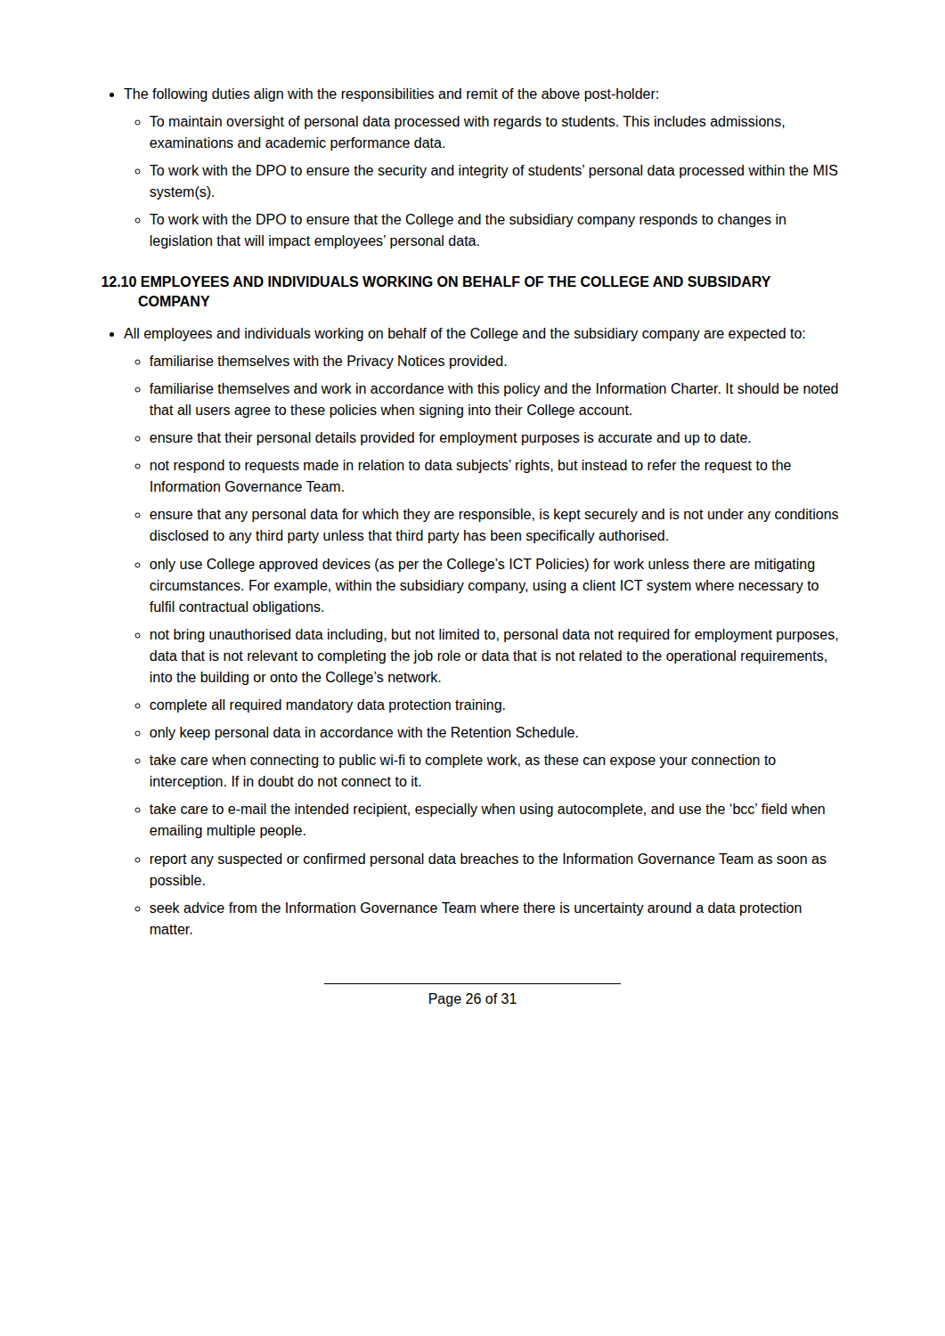The following duties align with the responsibilities and remit of the above post-holder:
To maintain oversight of personal data processed with regards to students. This includes admissions, examinations and academic performance data.
To work with the DPO to ensure the security and integrity of students’ personal data processed within the MIS system(s).
To work with the DPO to ensure that the College and the subsidiary company responds to changes in legislation that will impact employees’ personal data.
12.10 EMPLOYEES AND INDIVIDUALS WORKING ON BEHALF OF THE COLLEGE AND SUBSIDARY COMPANY
All employees and individuals working on behalf of the College and the subsidiary company are expected to:
familiarise themselves with the Privacy Notices provided.
familiarise themselves and work in accordance with this policy and the Information Charter. It should be noted that all users agree to these policies when signing into their College account.
ensure that their personal details provided for employment purposes is accurate and up to date.
not respond to requests made in relation to data subjects’ rights, but instead to refer the request to the Information Governance Team.
ensure that any personal data for which they are responsible, is kept securely and is not under any conditions disclosed to any third party unless that third party has been specifically authorised.
only use College approved devices (as per the College’s ICT Policies) for work unless there are mitigating circumstances. For example, within the subsidiary company, using a client ICT system where necessary to fulfil contractual obligations.
not bring unauthorised data including, but not limited to, personal data not required for employment purposes, data that is not relevant to completing the job role or data that is not related to the operational requirements, into the building or onto the College’s network.
complete all required mandatory data protection training.
only keep personal data in accordance with the Retention Schedule.
take care when connecting to public wi-fi to complete work, as these can expose your connection to interception. If in doubt do not connect to it.
take care to e-mail the intended recipient, especially when using autocomplete, and use the ‘bcc’ field when emailing multiple people.
report any suspected or confirmed personal data breaches to the Information Governance Team as soon as possible.
seek advice from the Information Governance Team where there is uncertainty around a data protection matter.
Page 26 of 31